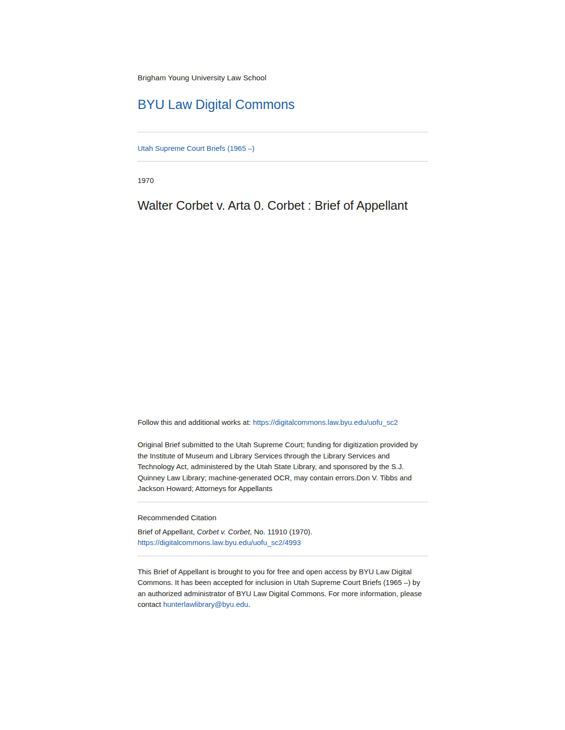Brigham Young University Law School
BYU Law Digital Commons
Utah Supreme Court Briefs (1965 –)
1970
Walter Corbet v. Arta 0. Corbet : Brief of Appellant
Follow this and additional works at: https://digitalcommons.law.byu.edu/uofu_sc2
Original Brief submitted to the Utah Supreme Court; funding for digitization provided by the Institute of Museum and Library Services through the Library Services and Technology Act, administered by the Utah State Library, and sponsored by the S.J. Quinney Law Library; machine-generated OCR, may contain errors.Don V. Tibbs and Jackson Howard; Attorneys for Appellants
Recommended Citation
Brief of Appellant, Corbet v. Corbet, No. 11910 (1970).
https://digitalcommons.law.byu.edu/uofu_sc2/4993
This Brief of Appellant is brought to you for free and open access by BYU Law Digital Commons. It has been accepted for inclusion in Utah Supreme Court Briefs (1965 –) by an authorized administrator of BYU Law Digital Commons. For more information, please contact hunterlawlibrary@byu.edu.